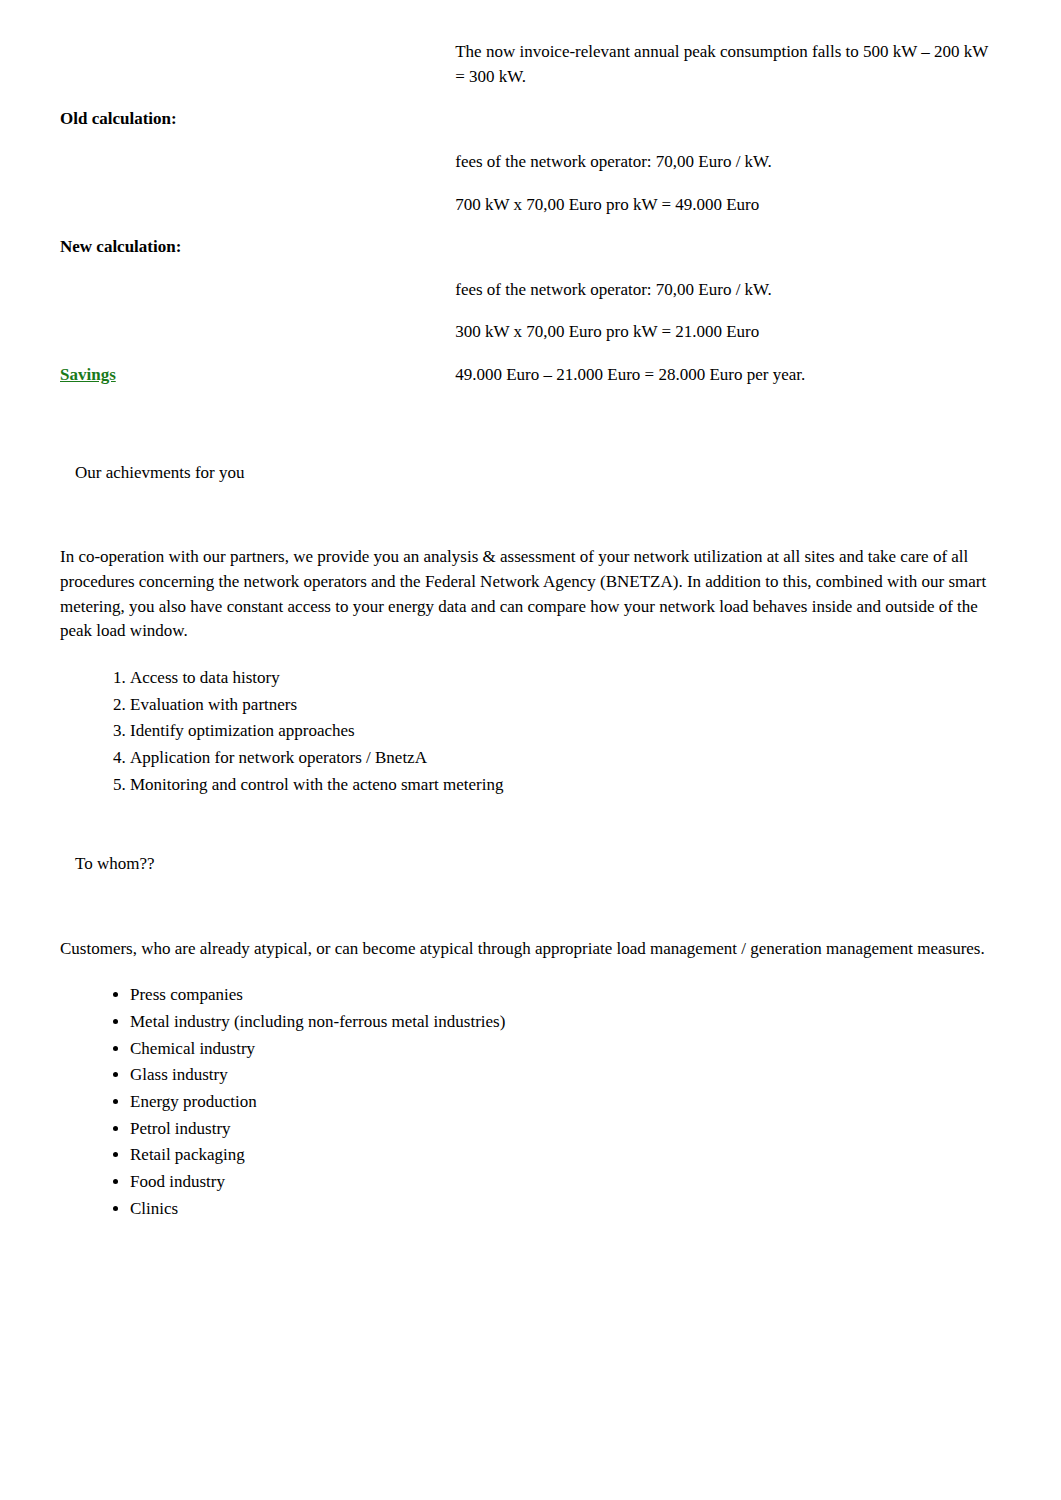| | The now invoice-relevant annual peak consumption falls to 500 kW – 200 kW = 300 kW. |
| Old calculation: | |
| | fees of the network operator: 70,00 Euro / kW. |
| | 700 kW x 70,00 Euro pro kW = 49.000 Euro |
| New calculation: | |
| | fees of the network operator: 70,00 Euro / kW. |
| | 300 kW x 70,00 Euro pro kW = 21.000 Euro |
| Savings | 49.000 Euro – 21.000 Euro = 28.000 Euro per year. |
Our achievments for you
In co-operation with our partners, we provide you an analysis & assessment of your network utilization at all sites and take care of all procedures concerning the network operators and the Federal Network Agency (BNETZA). In addition to this, combined with our smart metering, you also have constant access to your energy data and can compare how your network load behaves inside and outside of the peak load window.
Access to data history
Evaluation with partners
Identify optimization approaches
Application for network operators / BnetzA
Monitoring and control with the acteno smart metering
To whom??
Customers, who are already atypical, or can become atypical through appropriate load management / generation management measures.
Press companies
Metal industry (including non-ferrous metal industries)
Chemical industry
Glass industry
Energy production
Petrol industry
Retail packaging
Food industry
Clinics